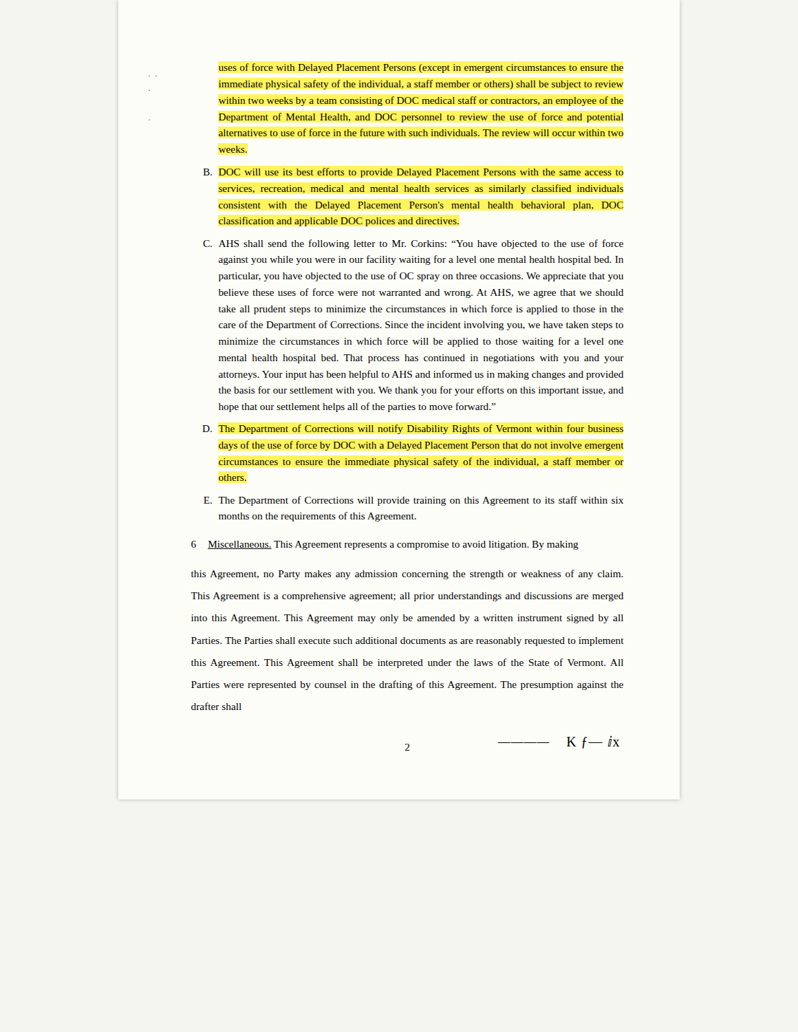. .
.
.
uses of force with Delayed Placement Persons (except in emergent circumstances to ensure the immediate physical safety of the individual, a staff member or others) shall be subject to review within two weeks by a team consisting of DOC medical staff or contractors, an employee of the Department of Mental Health, and DOC personnel to review the use of force and potential alternatives to use of force in the future with such individuals. The review will occur within two weeks.
DOC will use its best efforts to provide Delayed Placement Persons with the same access to services, recreation, medical and mental health services as similarly classified individuals consistent with the Delayed Placement Person's mental health behavioral plan, DOC classification and applicable DOC polices and directives.
AHS shall send the following letter to Mr. Corkins: “You have objected to the use of force against you while you were in our facility waiting for a level one mental health hospital bed. In particular, you have objected to the use of OC spray on three occasions. We appreciate that you believe these uses of force were not warranted and wrong. At AHS, we agree that we should take all prudent steps to minimize the circumstances in which force is applied to those in the care of the Department of Corrections. Since the incident involving you, we have taken steps to minimize the circumstances in which force will be applied to those waiting for a level one mental health hospital bed. That process has continued in negotiations with you and your attorneys. Your input has been helpful to AHS and informed us in making changes and provided the basis for our settlement with you. We thank you for your efforts on this important issue, and hope that our settlement helps all of the parties to move forward.”
The Department of Corrections will notify Disability Rights of Vermont within four business days of the use of force by DOC with a Delayed Placement Person that do not involve emergent circumstances to ensure the immediate physical safety of the individual, a staff member or others.
The Department of Corrections will provide training on this Agreement to its staff within six months on the requirements of this Agreement.
6 Miscellaneous. This Agreement represents a compromise to avoid litigation. By making
this Agreement, no Party makes any admission concerning the strength or weakness of any claim. This Agreement is a comprehensive agreement; all prior understandings and discussions are merged into this Agreement. This Agreement may only be amended by a written instrument signed by all Parties. The Parties shall execute such additional documents as are reasonably requested to implement this Agreement. This Agreement shall be interpreted under the laws of the State of Vermont. All Parties were represented by counsel in the drafting of this Agreement. The presumption against the drafter shall
2
————K ƒ— ⅈx